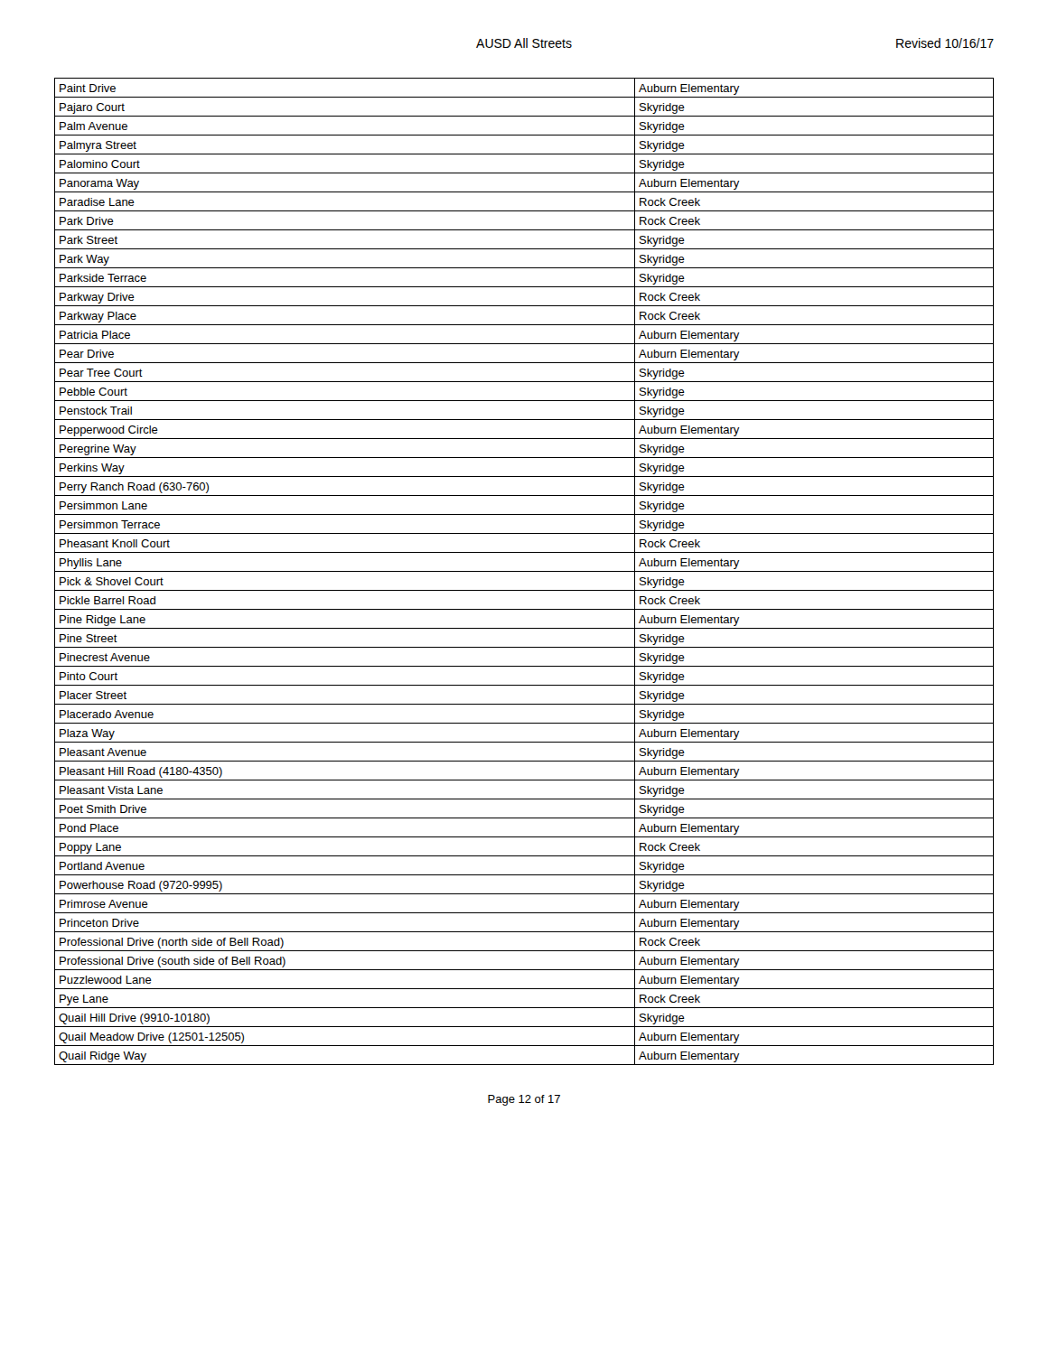AUSD All Streets Revised 10/16/17
| Paint Drive | Auburn Elementary |
| Pajaro Court | Skyridge |
| Palm Avenue | Skyridge |
| Palmyra Street | Skyridge |
| Palomino Court | Skyridge |
| Panorama Way | Auburn Elementary |
| Paradise Lane | Rock Creek |
| Park Drive | Rock Creek |
| Park Street | Skyridge |
| Park Way | Skyridge |
| Parkside Terrace | Skyridge |
| Parkway Drive | Rock Creek |
| Parkway Place | Rock Creek |
| Patricia Place | Auburn Elementary |
| Pear Drive | Auburn Elementary |
| Pear Tree Court | Skyridge |
| Pebble Court | Skyridge |
| Penstock Trail | Skyridge |
| Pepperwood Circle | Auburn Elementary |
| Peregrine Way | Skyridge |
| Perkins Way | Skyridge |
| Perry Ranch Road (630-760) | Skyridge |
| Persimmon Lane | Skyridge |
| Persimmon Terrace | Skyridge |
| Pheasant Knoll Court | Rock Creek |
| Phyllis Lane | Auburn Elementary |
| Pick & Shovel Court | Skyridge |
| Pickle Barrel Road | Rock Creek |
| Pine Ridge Lane | Auburn Elementary |
| Pine Street | Skyridge |
| Pinecrest Avenue | Skyridge |
| Pinto Court | Skyridge |
| Placer Street | Skyridge |
| Placerado Avenue | Skyridge |
| Plaza Way | Auburn Elementary |
| Pleasant Avenue | Skyridge |
| Pleasant Hill Road (4180-4350) | Auburn Elementary |
| Pleasant Vista Lane | Skyridge |
| Poet Smith Drive | Skyridge |
| Pond Place | Auburn Elementary |
| Poppy Lane | Rock Creek |
| Portland Avenue | Skyridge |
| Powerhouse Road (9720-9995) | Skyridge |
| Primrose Avenue | Auburn Elementary |
| Princeton Drive | Auburn Elementary |
| Professional Drive (north side of Bell Road) | Rock Creek |
| Professional Drive (south side of Bell Road) | Auburn Elementary |
| Puzzlewood Lane | Auburn Elementary |
| Pye Lane | Rock Creek |
| Quail Hill Drive (9910-10180) | Skyridge |
| Quail Meadow Drive (12501-12505) | Auburn Elementary |
| Quail Ridge Way | Auburn Elementary |
Page 12 of 17